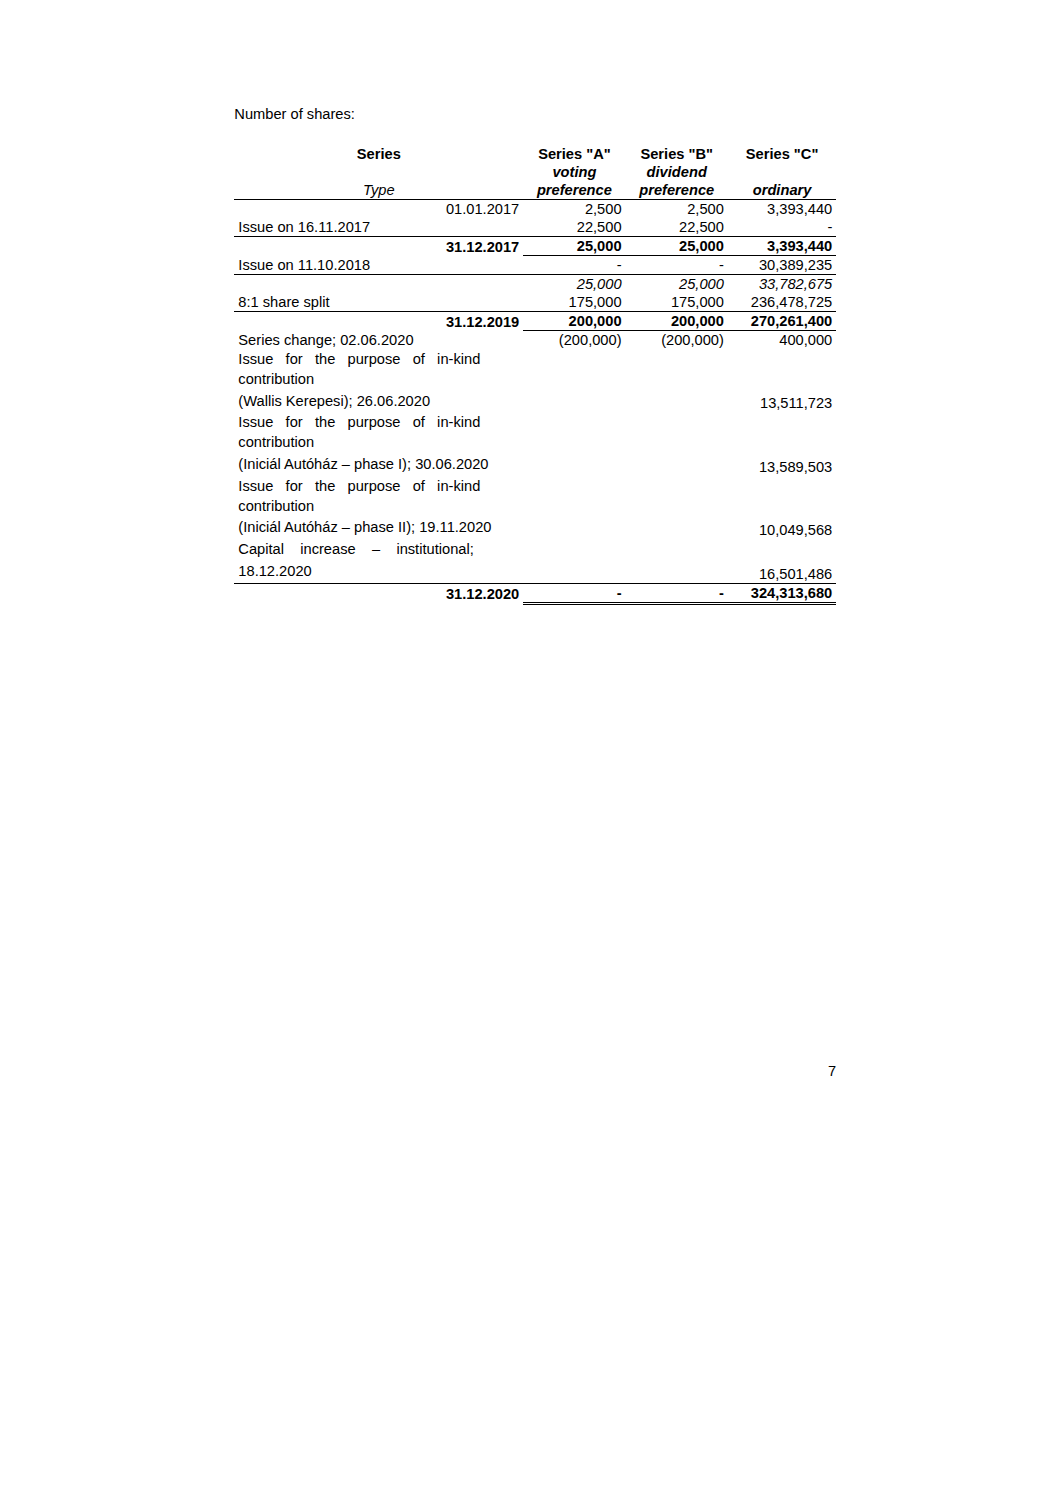Number of shares:
| Series | Series "A" | Series "B" | Series "C" |
| --- | --- | --- | --- |
| Type | voting | dividend | ordinary |
| preference | preference |
| | 01.01.2017 | 2,500 | 2,500 | 3,393,440 |
| Issue on 16.11.2017 | | 22,500 | 22,500 | - |
| | 31.12.2017 | 25,000 | 25,000 | 3,393,440 |
| Issue on 11.10.2018 | | - | - | 30,389,235 |
| | | 25,000 | 25,000 | 33,782,675 |
| 8:1 share split | | 175,000 | 175,000 | 236,478,725 |
| | 31.12.2019 | 200,000 | 200,000 | 270,261,400 |
| Series change; 02.06.2020 | (200,000) | (200,000) | 400,000 |
| Issue for the purpose of in-kind contribution | | | |
| (Wallis Kerepesi); 26.06.2020 | | | 13,511,723 |
| Issue for the purpose of in-kind contribution | | | |
| (Iniciál Autóház – phase I); 30.06.2020 | | | 13,589,503 |
| Issue for the purpose of in-kind contribution | | | |
| (Iniciál Autóház – phase II); 19.11.2020 | | | 10,049,568 |
| Capital increase – institutional; | | | |
| 18.12.2020 | | | 16,501,486 |
| | 31.12.2020 | - | - | 324,313,680 |
7